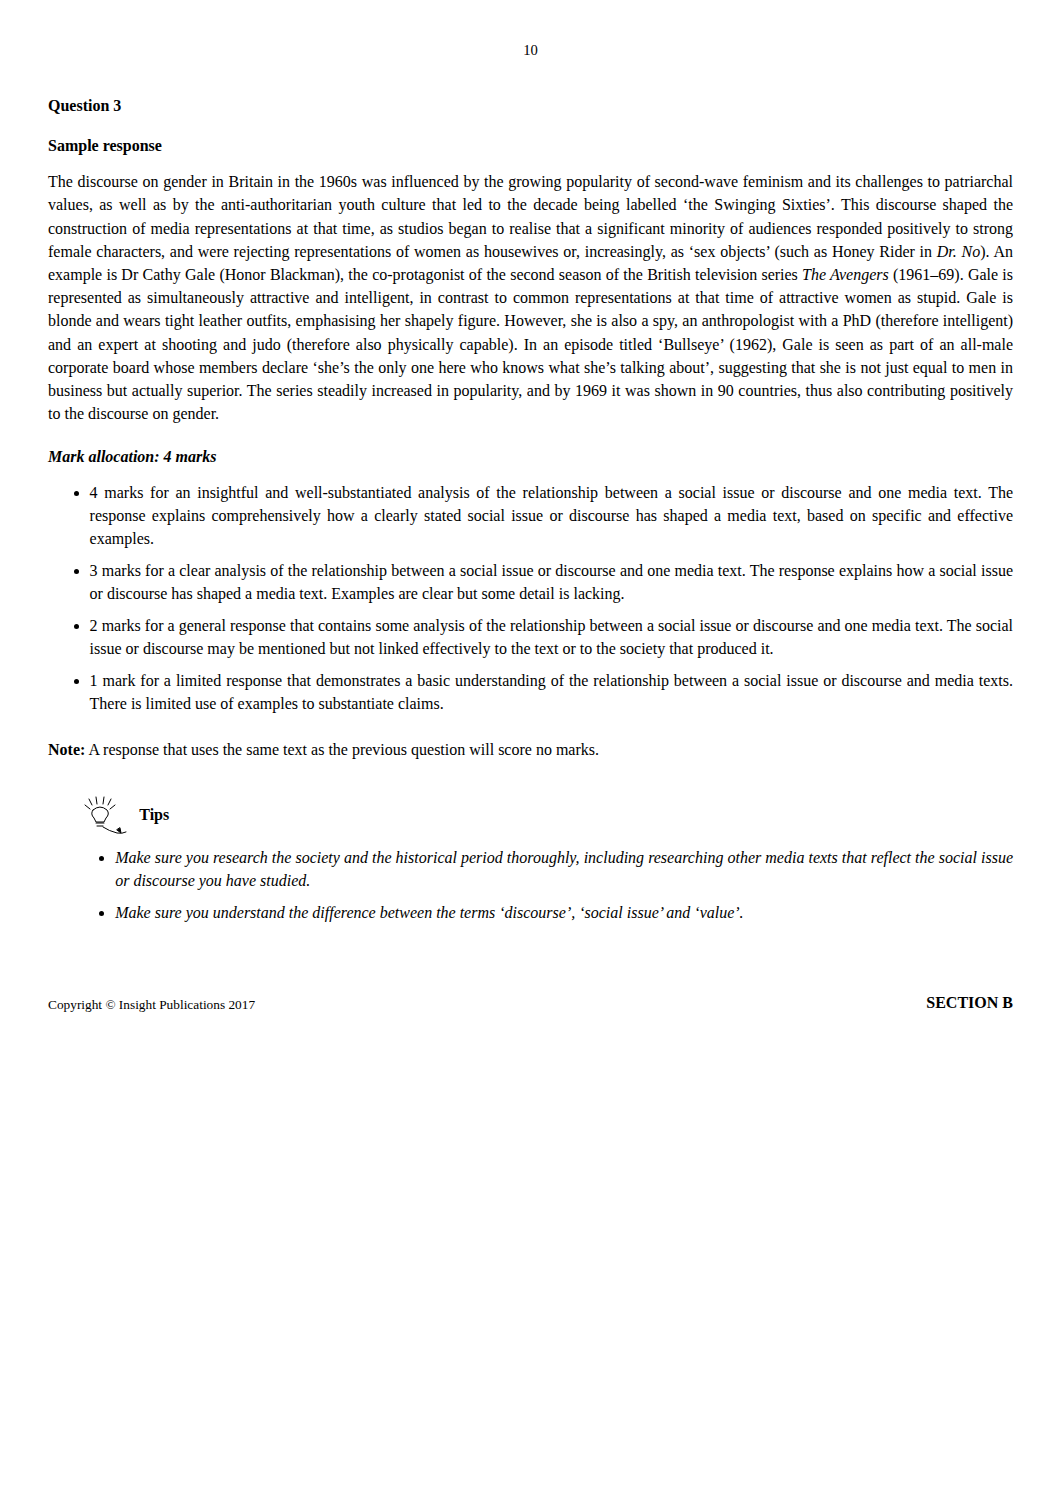10
Question 3
Sample response
The discourse on gender in Britain in the 1960s was influenced by the growing popularity of second-wave feminism and its challenges to patriarchal values, as well as by the anti-authoritarian youth culture that led to the decade being labelled ‘the Swinging Sixties’. This discourse shaped the construction of media representations at that time, as studios began to realise that a significant minority of audiences responded positively to strong female characters, and were rejecting representations of women as housewives or, increasingly, as ‘sex objects’ (such as Honey Rider in Dr. No). An example is Dr Cathy Gale (Honor Blackman), the co-protagonist of the second season of the British television series The Avengers (1961–69). Gale is represented as simultaneously attractive and intelligent, in contrast to common representations at that time of attractive women as stupid. Gale is blonde and wears tight leather outfits, emphasising her shapely figure. However, she is also a spy, an anthropologist with a PhD (therefore intelligent) and an expert at shooting and judo (therefore also physically capable). In an episode titled ‘Bullseye’ (1962), Gale is seen as part of an all-male corporate board whose members declare ‘she’s the only one here who knows what she’s talking about’, suggesting that she is not just equal to men in business but actually superior. The series steadily increased in popularity, and by 1969 it was shown in 90 countries, thus also contributing positively to the discourse on gender.
Mark allocation: 4 marks
4 marks for an insightful and well-substantiated analysis of the relationship between a social issue or discourse and one media text. The response explains comprehensively how a clearly stated social issue or discourse has shaped a media text, based on specific and effective examples.
3 marks for a clear analysis of the relationship between a social issue or discourse and one media text. The response explains how a social issue or discourse has shaped a media text. Examples are clear but some detail is lacking.
2 marks for a general response that contains some analysis of the relationship between a social issue or discourse and one media text. The social issue or discourse may be mentioned but not linked effectively to the text or to the society that produced it.
1 mark for a limited response that demonstrates a basic understanding of the relationship between a social issue or discourse and media texts. There is limited use of examples to substantiate claims.
Note: A response that uses the same text as the previous question will score no marks.
Tips
Make sure you research the society and the historical period thoroughly, including researching other media texts that reflect the social issue or discourse you have studied.
Make sure you understand the difference between the terms ‘discourse’, ‘social issue’ and ‘value’.
Copyright © Insight Publications 2017 SECTION B